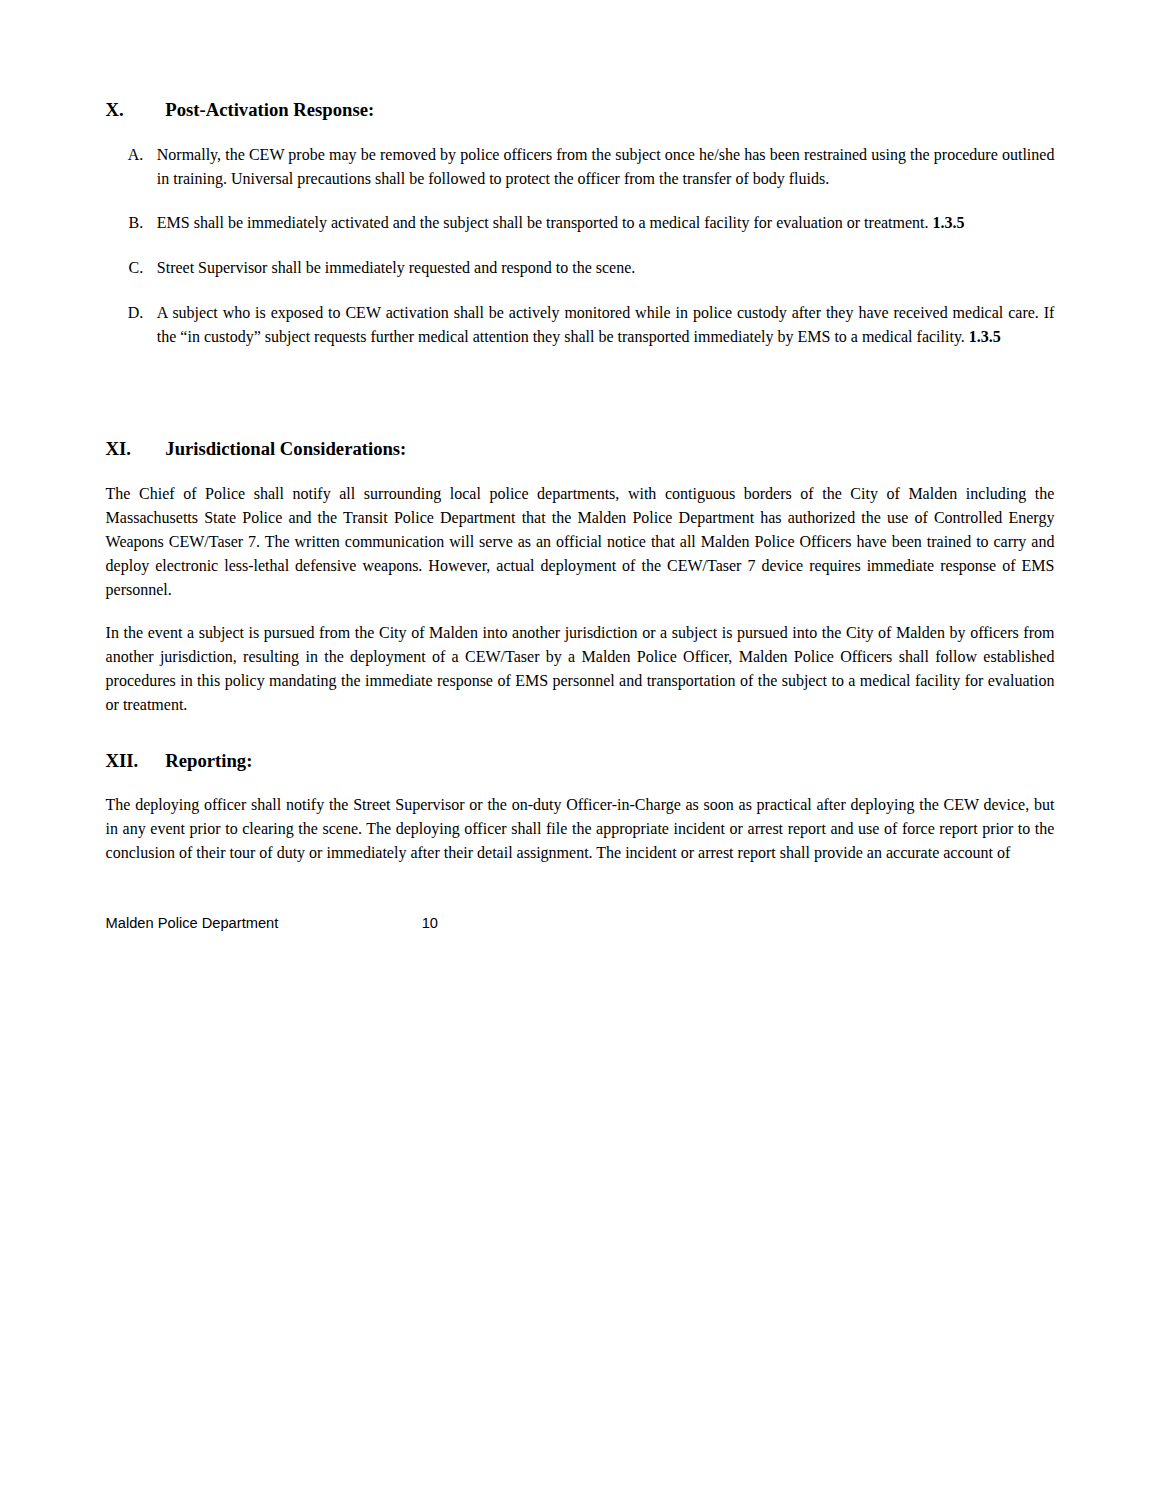X. Post-Activation Response:
Normally, the CEW probe may be removed by police officers from the subject once he/she has been restrained using the procedure outlined in training. Universal precautions shall be followed to protect the officer from the transfer of body fluids.
EMS shall be immediately activated and the subject shall be transported to a medical facility for evaluation or treatment. 1.3.5
Street Supervisor shall be immediately requested and respond to the scene.
A subject who is exposed to CEW activation shall be actively monitored while in police custody after they have received medical care. If the “in custody” subject requests further medical attention they shall be transported immediately by EMS to a medical facility. 1.3.5
XI. Jurisdictional Considerations:
The Chief of Police shall notify all surrounding local police departments, with contiguous borders of the City of Malden including the Massachusetts State Police and the Transit Police Department that the Malden Police Department has authorized the use of Controlled Energy Weapons CEW/Taser 7. The written communication will serve as an official notice that all Malden Police Officers have been trained to carry and deploy electronic less-lethal defensive weapons. However, actual deployment of the CEW/Taser 7 device requires immediate response of EMS personnel.
In the event a subject is pursued from the City of Malden into another jurisdiction or a subject is pursued into the City of Malden by officers from another jurisdiction, resulting in the deployment of a CEW/Taser by a Malden Police Officer, Malden Police Officers shall follow established procedures in this policy mandating the immediate response of EMS personnel and transportation of the subject to a medical facility for evaluation or treatment.
XII. Reporting:
The deploying officer shall notify the Street Supervisor or the on-duty Officer-in-Charge as soon as practical after deploying the CEW device, but in any event prior to clearing the scene. The deploying officer shall file the appropriate incident or arrest report and use of force report prior to the conclusion of their tour of duty or immediately after their detail assignment. The incident or arrest report shall provide an accurate account of
Malden Police Department 10